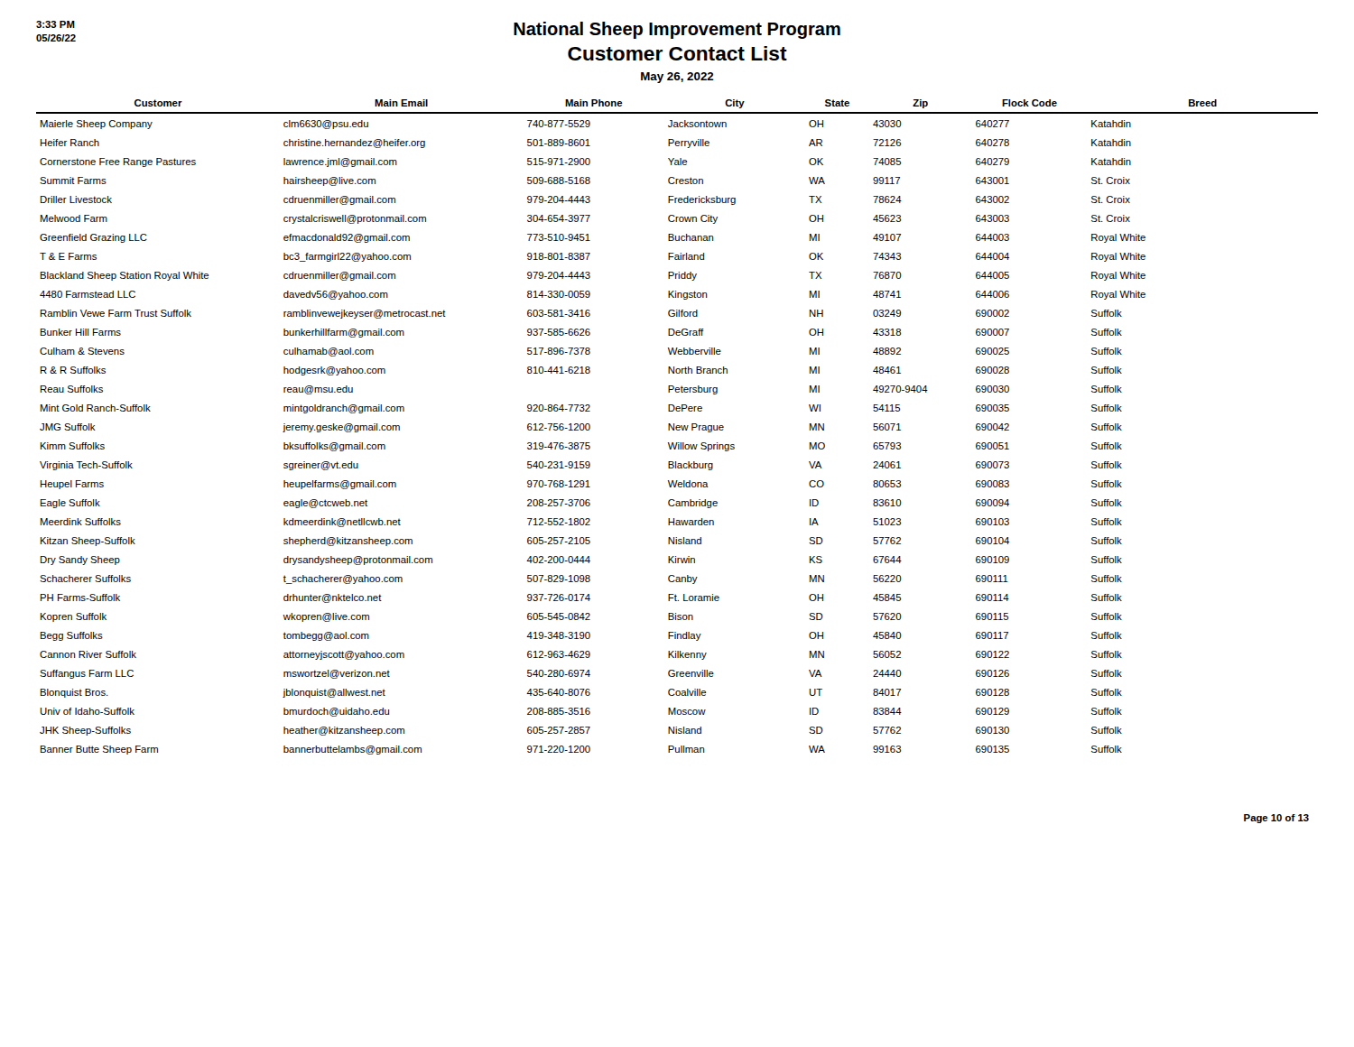3:33 PM
05/26/22
National Sheep Improvement Program
Customer Contact List
May 26, 2022
| Customer | Main Email | Main Phone | City | State | Zip | Flock Code | Breed |
| --- | --- | --- | --- | --- | --- | --- | --- |
| Maierle Sheep Company | clm6630@psu.edu | 740-877-5529 | Jacksontown | OH | 43030 | 640277 | Katahdin |
| Heifer Ranch | christine.hernandez@heifer.org | 501-889-8601 | Perryville | AR | 72126 | 640278 | Katahdin |
| Cornerstone Free Range Pastures | lawrence.jml@gmail.com | 515-971-2900 | Yale | OK | 74085 | 640279 | Katahdin |
| Summit Farms | hairsheep@live.com | 509-688-5168 | Creston | WA | 99117 | 643001 | St. Croix |
| Driller Livestock | cdruenmiller@gmail.com | 979-204-4443 | Fredericksburg | TX | 78624 | 643002 | St. Croix |
| Melwood Farm | crystalcriswell@protonmail.com | 304-654-3977 | Crown City | OH | 45623 | 643003 | St. Croix |
| Greenfield Grazing LLC | efmacdonald92@gmail.com | 773-510-9451 | Buchanan | MI | 49107 | 644003 | Royal White |
| T & E Farms | bc3_farmgirl22@yahoo.com | 918-801-8387 | Fairland | OK | 74343 | 644004 | Royal White |
| Blackland Sheep Station Royal White | cdruenmiller@gmail.com | 979-204-4443 | Priddy | TX | 76870 | 644005 | Royal White |
| 4480 Farmstead LLC | davedv56@yahoo.com | 814-330-0059 | Kingston | MI | 48741 | 644006 | Royal White |
| Ramblin Vewe Farm Trust Suffolk | ramblinvewejkeyser@metrocast.net | 603-581-3416 | Gilford | NH | 03249 | 690002 | Suffolk |
| Bunker Hill Farms | bunkerhillfarm@gmail.com | 937-585-6626 | DeGraff | OH | 43318 | 690007 | Suffolk |
| Culham & Stevens | culhamab@aol.com | 517-896-7378 | Webberville | MI | 48892 | 690025 | Suffolk |
| R & R Suffolks | hodgesrk@yahoo.com | 810-441-6218 | North Branch | MI | 48461 | 690028 | Suffolk |
| Reau Suffolks | reau@msu.edu | | Petersburg | MI | 49270-9404 | 690030 | Suffolk |
| Mint Gold Ranch-Suffolk | mintgoldranch@gmail.com | 920-864-7732 | DePere | WI | 54115 | 690035 | Suffolk |
| JMG Suffolk | jeremy.geske@gmail.com | 612-756-1200 | New Prague | MN | 56071 | 690042 | Suffolk |
| Kimm Suffolks | bksuffolks@gmail.com | 319-476-3875 | Willow Springs | MO | 65793 | 690051 | Suffolk |
| Virginia Tech-Suffolk | sgreiner@vt.edu | 540-231-9159 | Blackburg | VA | 24061 | 690073 | Suffolk |
| Heupel Farms | heupelfarms@gmail.com | 970-768-1291 | Weldona | CO | 80653 | 690083 | Suffolk |
| Eagle Suffolk | eagle@ctcweb.net | 208-257-3706 | Cambridge | ID | 83610 | 690094 | Suffolk |
| Meerdink Suffolks | kdmeerdink@netllcwb.net | 712-552-1802 | Hawarden | IA | 51023 | 690103 | Suffolk |
| Kitzan Sheep-Suffolk | shepherd@kitzansheep.com | 605-257-2105 | Nisland | SD | 57762 | 690104 | Suffolk |
| Dry Sandy Sheep | drysandysheep@protonmail.com | 402-200-0444 | Kirwin | KS | 67644 | 690109 | Suffolk |
| Schacherer Suffolks | t_schacherer@yahoo.com | 507-829-1098 | Canby | MN | 56220 | 690111 | Suffolk |
| PH Farms-Suffolk | drhunter@nktelco.net | 937-726-0174 | Ft. Loramie | OH | 45845 | 690114 | Suffolk |
| Kopren Suffolk | wkopren@live.com | 605-545-0842 | Bison | SD | 57620 | 690115 | Suffolk |
| Begg Suffolks | tombegg@aol.com | 419-348-3190 | Findlay | OH | 45840 | 690117 | Suffolk |
| Cannon River Suffolk | attorneyjscott@yahoo.com | 612-963-4629 | Kilkenny | MN | 56052 | 690122 | Suffolk |
| Suffangus Farm LLC | mswortzel@verizon.net | 540-280-6974 | Greenville | VA | 24440 | 690126 | Suffolk |
| Blonquist Bros. | jblonquist@allwest.net | 435-640-8076 | Coalville | UT | 84017 | 690128 | Suffolk |
| Univ of Idaho-Suffolk | bmurdoch@uidaho.edu | 208-885-3516 | Moscow | ID | 83844 | 690129 | Suffolk |
| JHK Sheep-Suffolks | heather@kitzansheep.com | 605-257-2857 | Nisland | SD | 57762 | 690130 | Suffolk |
| Banner Butte Sheep Farm | bannerbuttelambs@gmail.com | 971-220-1200 | Pullman | WA | 99163 | 690135 | Suffolk |
Page 10 of 13